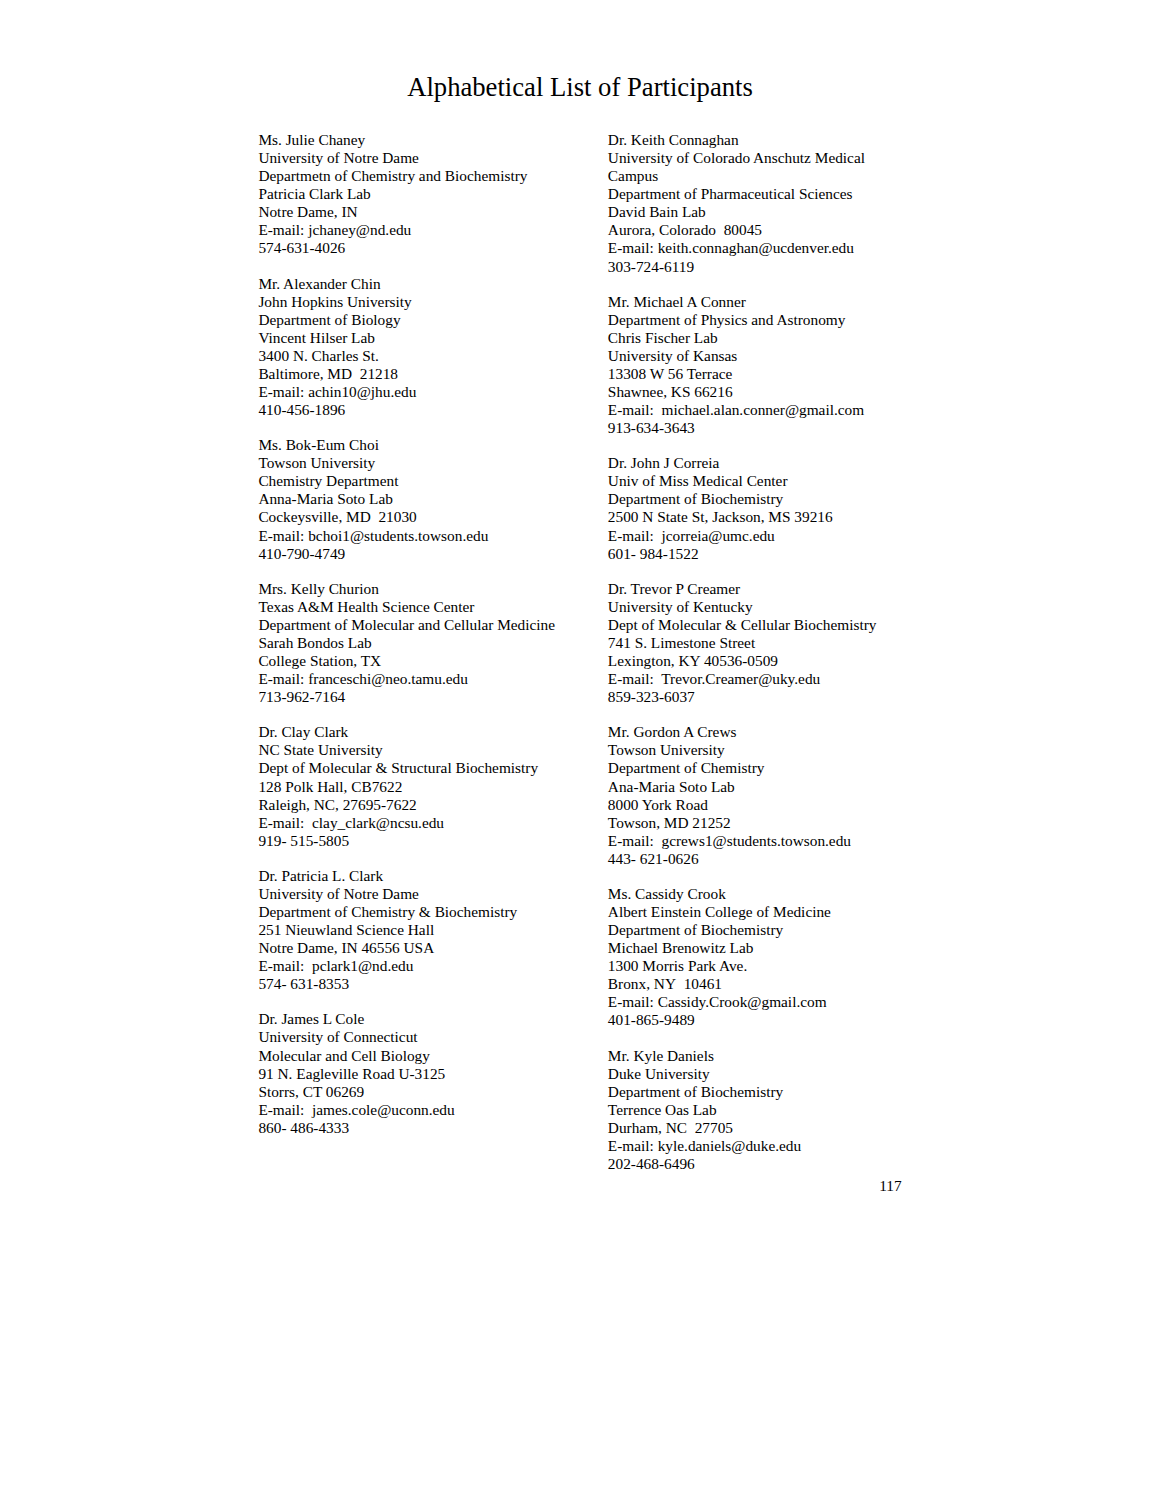Alphabetical List of Participants
Ms. Julie Chaney
University of Notre Dame
Departmetn of Chemistry and Biochemistry
Patricia Clark Lab
Notre Dame, IN
E-mail: jchaney@nd.edu
574-631-4026
Mr. Alexander Chin
John Hopkins University
Department of Biology
Vincent Hilser Lab
3400 N. Charles St.
Baltimore, MD 21218
E-mail: achin10@jhu.edu
410-456-1896
Ms. Bok-Eum Choi
Towson University
Chemistry Department
Anna-Maria Soto Lab
Cockeysville, MD 21030
E-mail: bchoi1@students.towson.edu
410-790-4749
Mrs. Kelly Churion
Texas A&M Health Science Center
Department of Molecular and Cellular Medicine
Sarah Bondos Lab
College Station, TX
E-mail: franceschi@neo.tamu.edu
713-962-7164
Dr. Clay Clark
NC State University
Dept of Molecular & Structural Biochemistry
128 Polk Hall, CB7622
Raleigh, NC, 27695-7622
E-mail: clay_clark@ncsu.edu
919- 515-5805
Dr. Patricia L. Clark
University of Notre Dame
Department of Chemistry & Biochemistry
251 Nieuwland Science Hall
Notre Dame, IN 46556 USA
E-mail: pclark1@nd.edu
574- 631-8353
Dr. James L Cole
University of Connecticut
Molecular and Cell Biology
91 N. Eagleville Road U-3125
Storrs, CT 06269
E-mail: james.cole@uconn.edu
860- 486-4333
Dr. Keith Connaghan
University of Colorado Anschutz Medical
Campus
Department of Pharmaceutical Sciences
David Bain Lab
Aurora, Colorado 80045
E-mail: keith.connaghan@ucdenver.edu
303-724-6119
Mr. Michael A Conner
Department of Physics and Astronomy
Chris Fischer Lab
University of Kansas
13308 W 56 Terrace
Shawnee, KS 66216
E-mail: michael.alan.conner@gmail.com
913-634-3643
Dr. John J Correia
Univ of Miss Medical Center
Department of Biochemistry
2500 N State St, Jackson, MS 39216
E-mail: jcorreia@umc.edu
601- 984-1522
Dr. Trevor P Creamer
University of Kentucky
Dept of Molecular & Cellular Biochemistry
741 S. Limestone Street
Lexington, KY 40536-0509
E-mail: Trevor.Creamer@uky.edu
859-323-6037
Mr. Gordon A Crews
Towson University
Department of Chemistry
Ana-Maria Soto Lab
8000 York Road
Towson, MD 21252
E-mail: gcrews1@students.towson.edu
443- 621-0626
Ms. Cassidy Crook
Albert Einstein College of Medicine
Department of Biochemistry
Michael Brenowitz Lab
1300 Morris Park Ave.
Bronx, NY 10461
E-mail: Cassidy.Crook@gmail.com
401-865-9489
Mr. Kyle Daniels
Duke University
Department of Biochemistry
Terrence Oas Lab
Durham, NC 27705
E-mail: kyle.daniels@duke.edu
202-468-6496
117